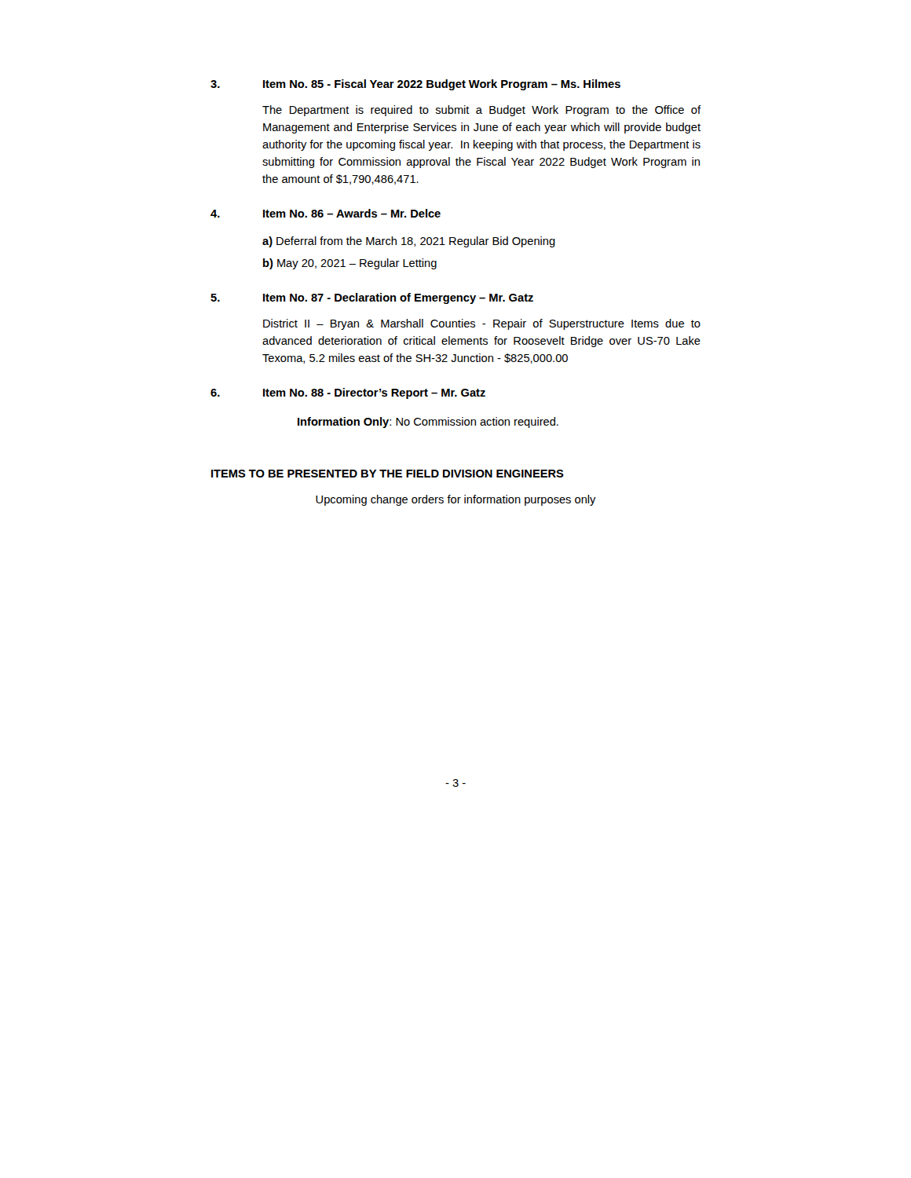3. Item No. 85 - Fiscal Year 2022 Budget Work Program – Ms. Hilmes
The Department is required to submit a Budget Work Program to the Office of Management and Enterprise Services in June of each year which will provide budget authority for the upcoming fiscal year. In keeping with that process, the Department is submitting for Commission approval the Fiscal Year 2022 Budget Work Program in the amount of $1,790,486,471.
4. Item No. 86 – Awards – Mr. Delce
a) Deferral from the March 18, 2021 Regular Bid Opening
b) May 20, 2021 – Regular Letting
5. Item No. 87 - Declaration of Emergency – Mr. Gatz
District II – Bryan & Marshall Counties - Repair of Superstructure Items due to advanced deterioration of critical elements for Roosevelt Bridge over US-70 Lake Texoma, 5.2 miles east of the SH-32 Junction - $825,000.00
6. Item No. 88 - Director’s Report – Mr. Gatz
Information Only: No Commission action required.
ITEMS TO BE PRESENTED BY THE FIELD DIVISION ENGINEERS
Upcoming change orders for information purposes only
- 3 -